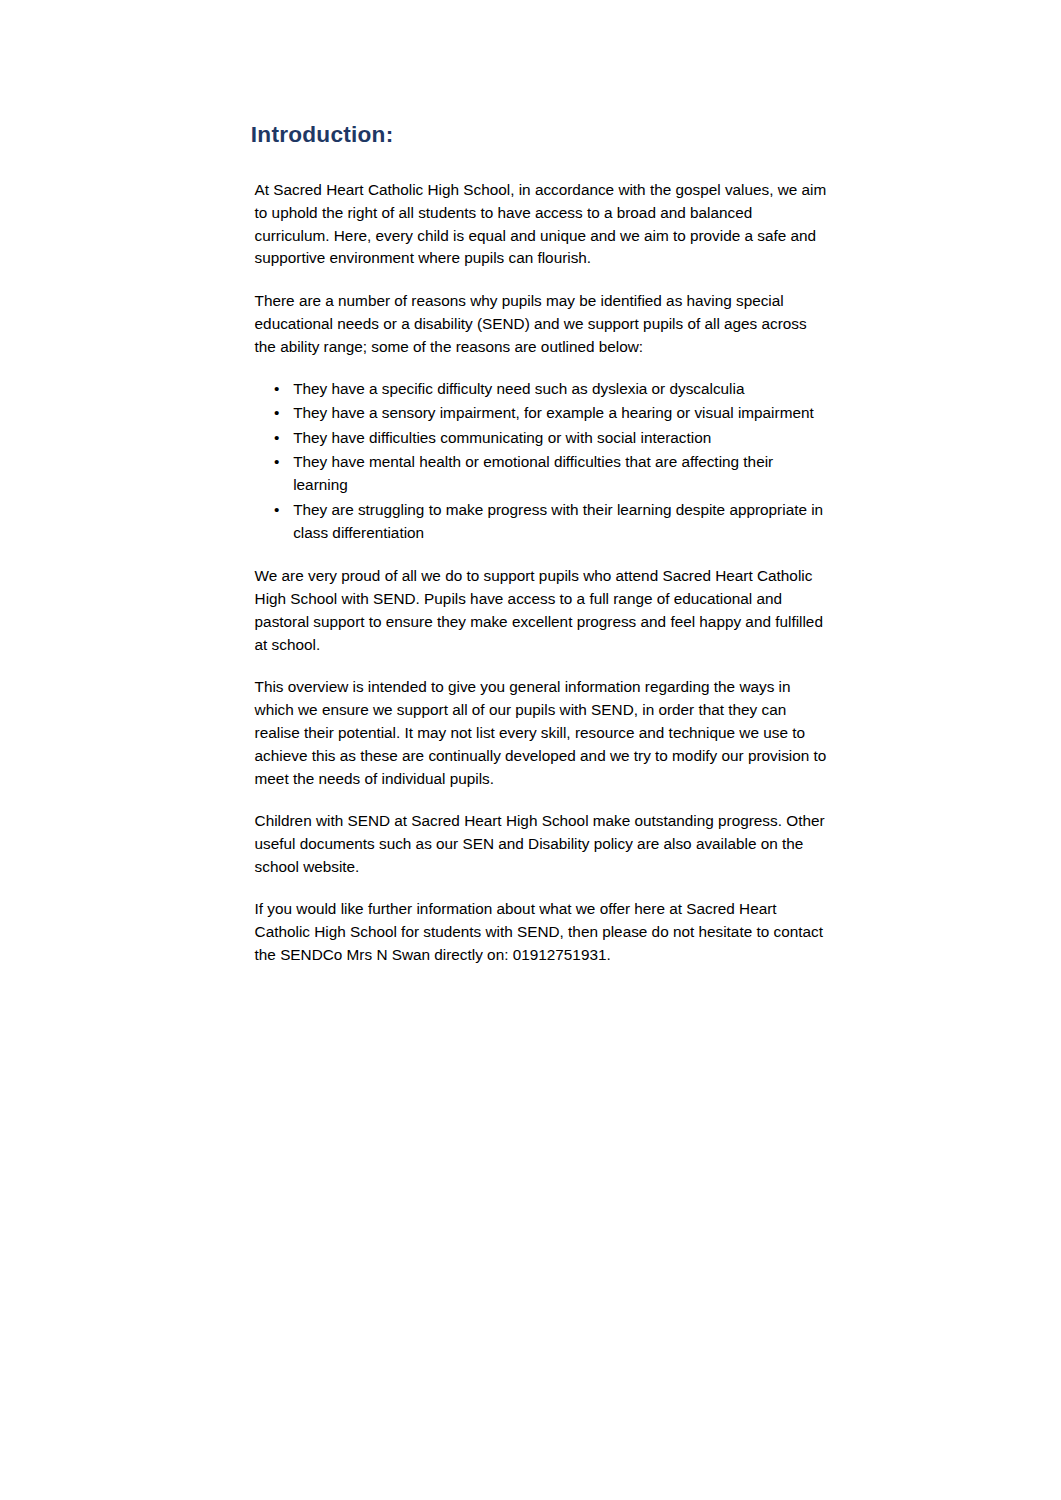Introduction:
At Sacred Heart Catholic High School, in accordance with the gospel values, we aim to uphold the right of all students to have access to a broad and balanced curriculum. Here, every child is equal and unique and we aim to provide a safe and supportive environment where pupils can flourish.
There are a number of reasons why pupils may be identified as having special educational needs or a disability (SEND) and we support pupils of all ages across the ability range; some of the reasons are outlined below:
They have a specific difficulty need such as dyslexia or dyscalculia
They have a sensory impairment, for example a hearing or visual impairment
They have difficulties communicating or with social interaction
They have mental health or emotional difficulties that are affecting their learning
They are struggling to make progress with their learning despite appropriate in class differentiation
We are very proud of all we do to support pupils who attend Sacred Heart Catholic High School with SEND. Pupils have access to a full range of educational and pastoral support to ensure they make excellent progress and feel happy and fulfilled at school.
This overview is intended to give you general information regarding the ways in which we ensure we support all of our pupils with SEND, in order that they can realise their potential. It may not list every skill, resource and technique we use to achieve this as these are continually developed and we try to modify our provision to meet the needs of individual pupils.
Children with SEND at Sacred Heart High School make outstanding progress. Other useful documents such as our SEN and Disability policy are also available on the school website.
If you would like further information about what we offer here at Sacred Heart Catholic High School for students with SEND, then please do not hesitate to contact the SENDCo Mrs N Swan directly on: 01912751931.